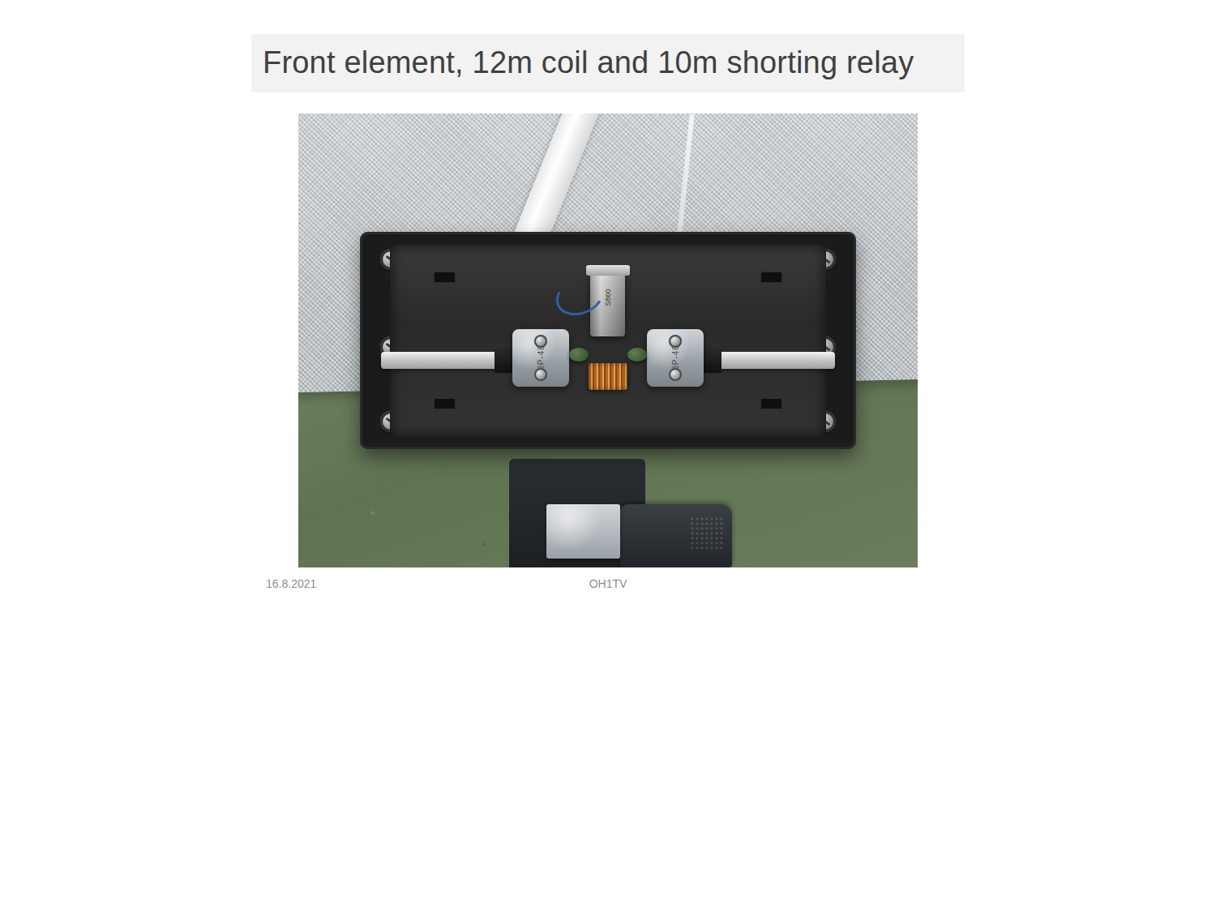Front element, 12m coil and 10m shorting relay
8P-48
8P-48
S860
16.8.2021 OH1TV